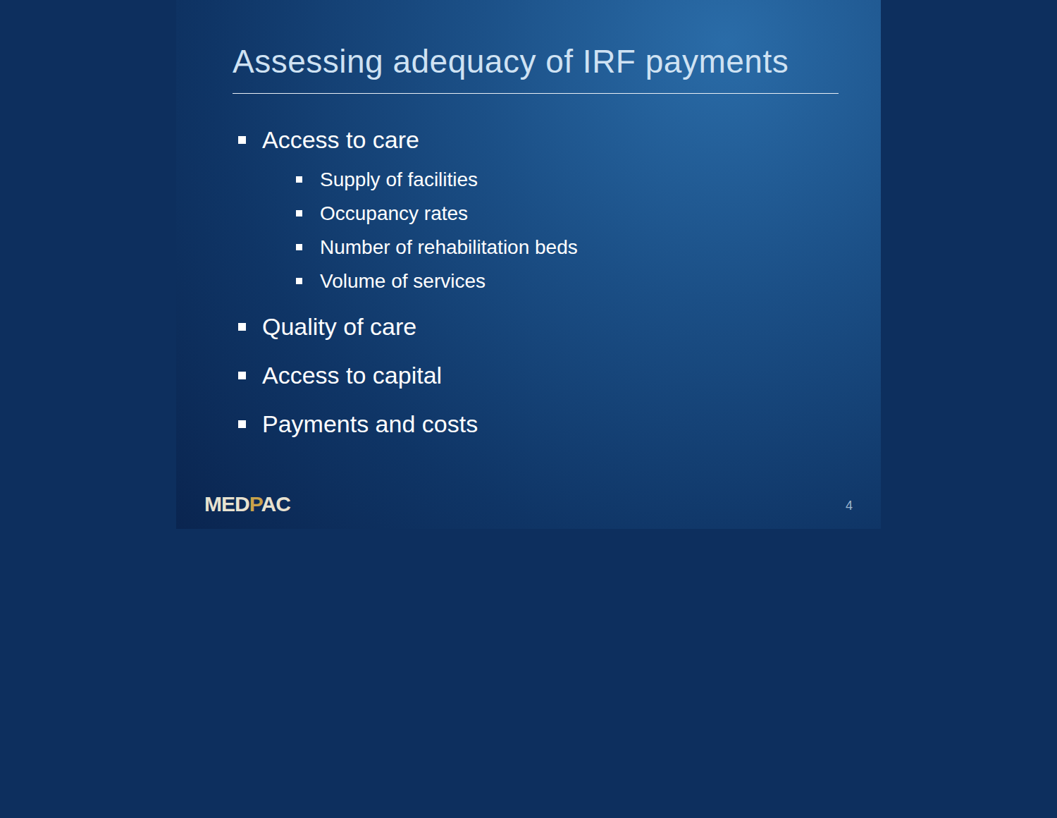Assessing adequacy of IRF payments
Access to care
Supply of facilities
Occupancy rates
Number of rehabilitation beds
Volume of services
Quality of care
Access to capital
Payments and costs
MEDPAC
4